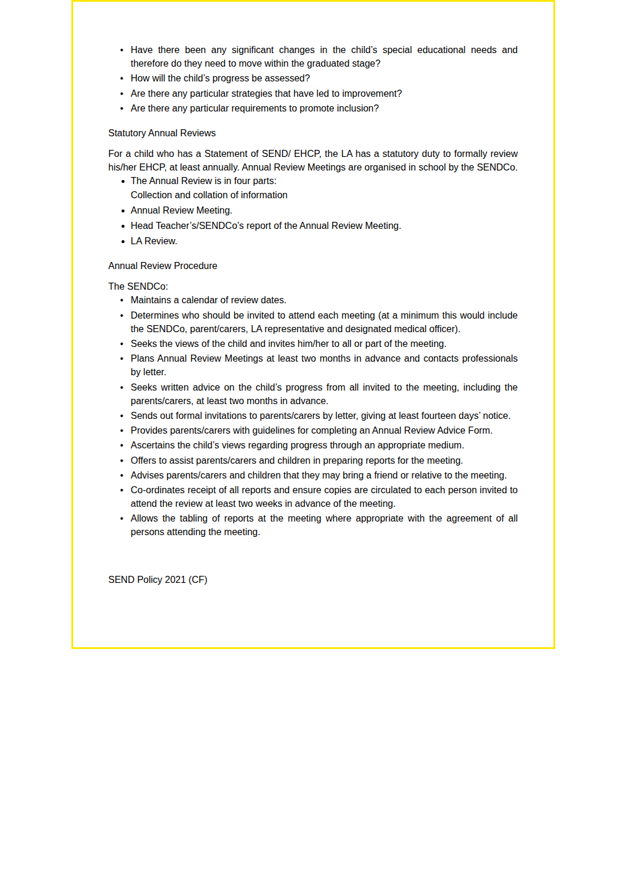Have there been any significant changes in the child’s special educational needs and therefore do they need to move within the graduated stage?
How will the child’s progress be assessed?
Are there any particular strategies that have led to improvement?
Are there any particular requirements to promote inclusion?
Statutory Annual Reviews
For a child who has a Statement of SEND/ EHCP, the LA has a statutory duty to formally review his/her EHCP, at least annually. Annual Review Meetings are organised in school by the SENDCo.
The Annual Review is in four parts:
Collection and collation of information
Annual Review Meeting.
Head Teacher’s/SENDCo’s report of the Annual Review Meeting.
LA Review.
Annual Review Procedure
The SENDCo:
Maintains a calendar of review dates.
Determines who should be invited to attend each meeting (at a minimum this would include the SENDCo, parent/carers, LA representative and designated medical officer).
Seeks the views of the child and invites him/her to all or part of the meeting.
Plans Annual Review Meetings at least two months in advance and contacts professionals by letter.
Seeks written advice on the child’s progress from all invited to the meeting, including the parents/carers, at least two months in advance.
Sends out formal invitations to parents/carers by letter, giving at least fourteen days’ notice.
Provides parents/carers with guidelines for completing an Annual Review Advice Form.
Ascertains the child’s views regarding progress through an appropriate medium.
Offers to assist parents/carers and children in preparing reports for the meeting.
Advises parents/carers and children that they may bring a friend or relative to the meeting.
Co-ordinates receipt of all reports and ensure copies are circulated to each person invited to attend the review at least two weeks in advance of the meeting.
Allows the tabling of reports at the meeting where appropriate with the agreement of all persons attending the meeting.
SEND Policy 2021 (CF)